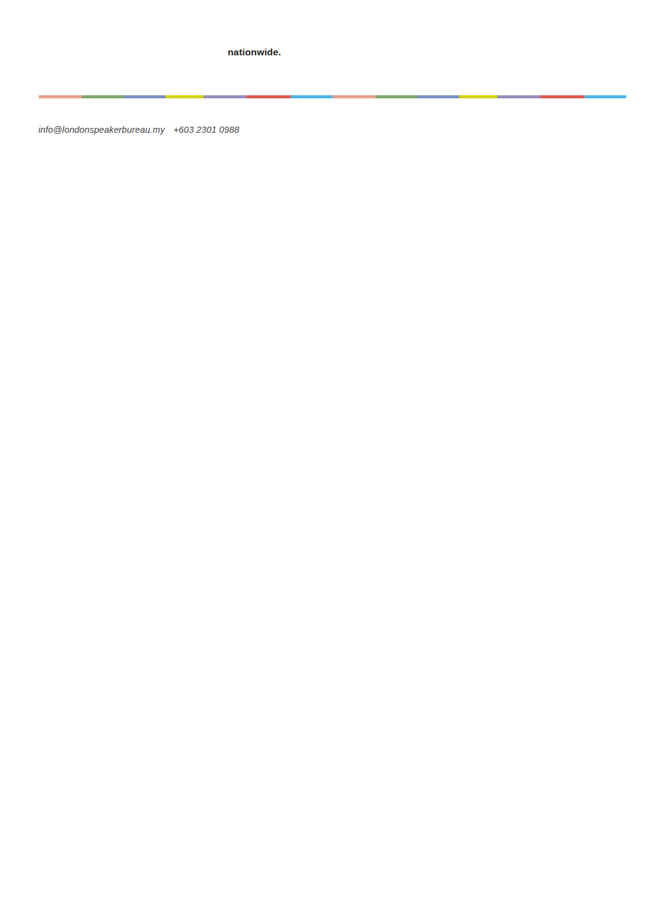nationwide.
info@londonspeakerbureau.my+603 2301 0988